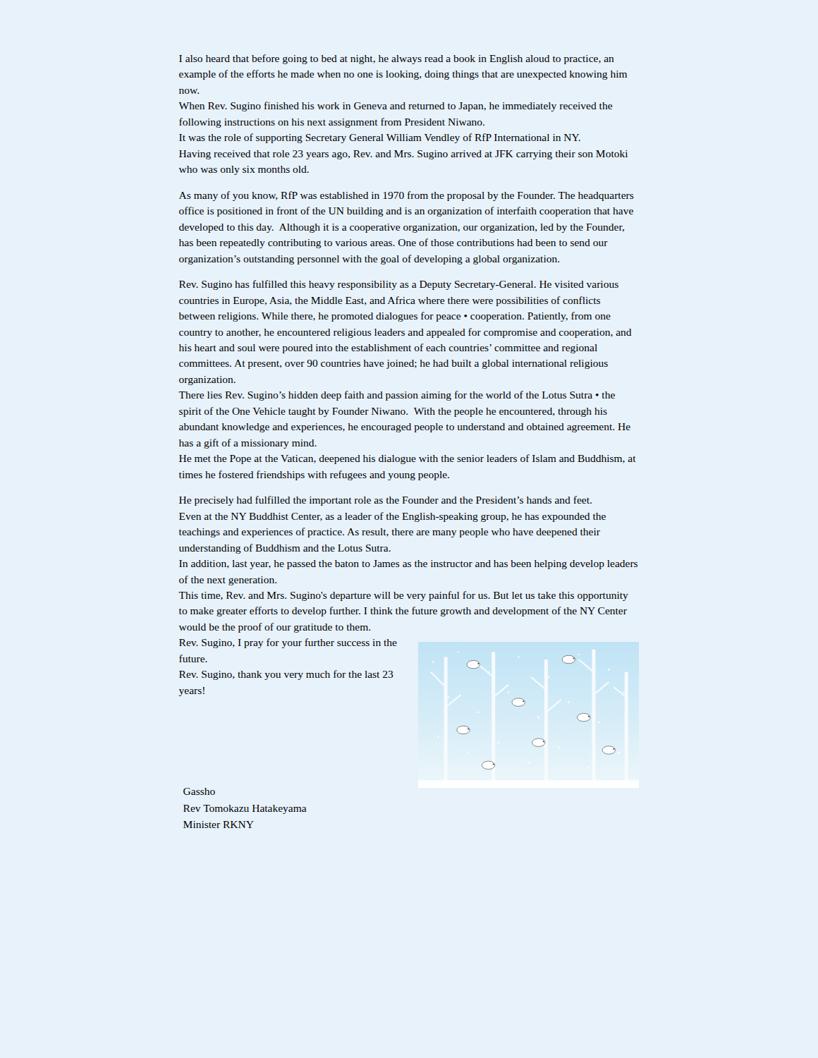I also heard that before going to bed at night, he always read a book in English aloud to practice, an example of the efforts he made when no one is looking, doing things that are unexpected knowing him now.
When Rev. Sugino finished his work in Geneva and returned to Japan, he immediately received the following instructions on his next assignment from President Niwano.
It was the role of supporting Secretary General William Vendley of RfP International in NY.
Having received that role 23 years ago, Rev. and Mrs. Sugino arrived at JFK carrying their son Motoki who was only six months old.
As many of you know, RfP was established in 1970 from the proposal by the Founder. The headquarters office is positioned in front of the UN building and is an organization of interfaith cooperation that have developed to this day. Although it is a cooperative organization, our organization, led by the Founder, has been repeatedly contributing to various areas. One of those contributions had been to send our organization’s outstanding personnel with the goal of developing a global organization.
Rev. Sugino has fulfilled this heavy responsibility as a Deputy Secretary-General. He visited various countries in Europe, Asia, the Middle East, and Africa where there were possibilities of conflicts between religions. While there, he promoted dialogues for peace • cooperation. Patiently, from one country to another, he encountered religious leaders and appealed for compromise and cooperation, and his heart and soul were poured into the establishment of each countries’ committee and regional committees. At present, over 90 countries have joined; he had built a global international religious organization.
There lies Rev. Sugino’s hidden deep faith and passion aiming for the world of the Lotus Sutra • the spirit of the One Vehicle taught by Founder Niwano. With the people he encountered, through his abundant knowledge and experiences, he encouraged people to understand and obtained agreement. He has a gift of a missionary mind.
He met the Pope at the Vatican, deepened his dialogue with the senior leaders of Islam and Buddhism, at times he fostered friendships with refugees and young people.
He precisely had fulfilled the important role as the Founder and the President’s hands and feet.
Even at the NY Buddhist Center, as a leader of the English-speaking group, he has expounded the teachings and experiences of practice. As result, there are many people who have deepened their understanding of Buddhism and the Lotus Sutra.
In addition, last year, he passed the baton to James as the instructor and has been helping develop leaders of the next generation.
This time, Rev. and Mrs. Sugino's departure will be very painful for us. But let us take this opportunity to make greater efforts to develop further. I think the future growth and development of the NY Center would be the proof of our gratitude to them.
Rev. Sugino, I pray for your further success in the future.
Rev. Sugino, thank you very much for the last 23 years!
Gassho
Rev Tomokazu Hatakeyama
Minister RKNY